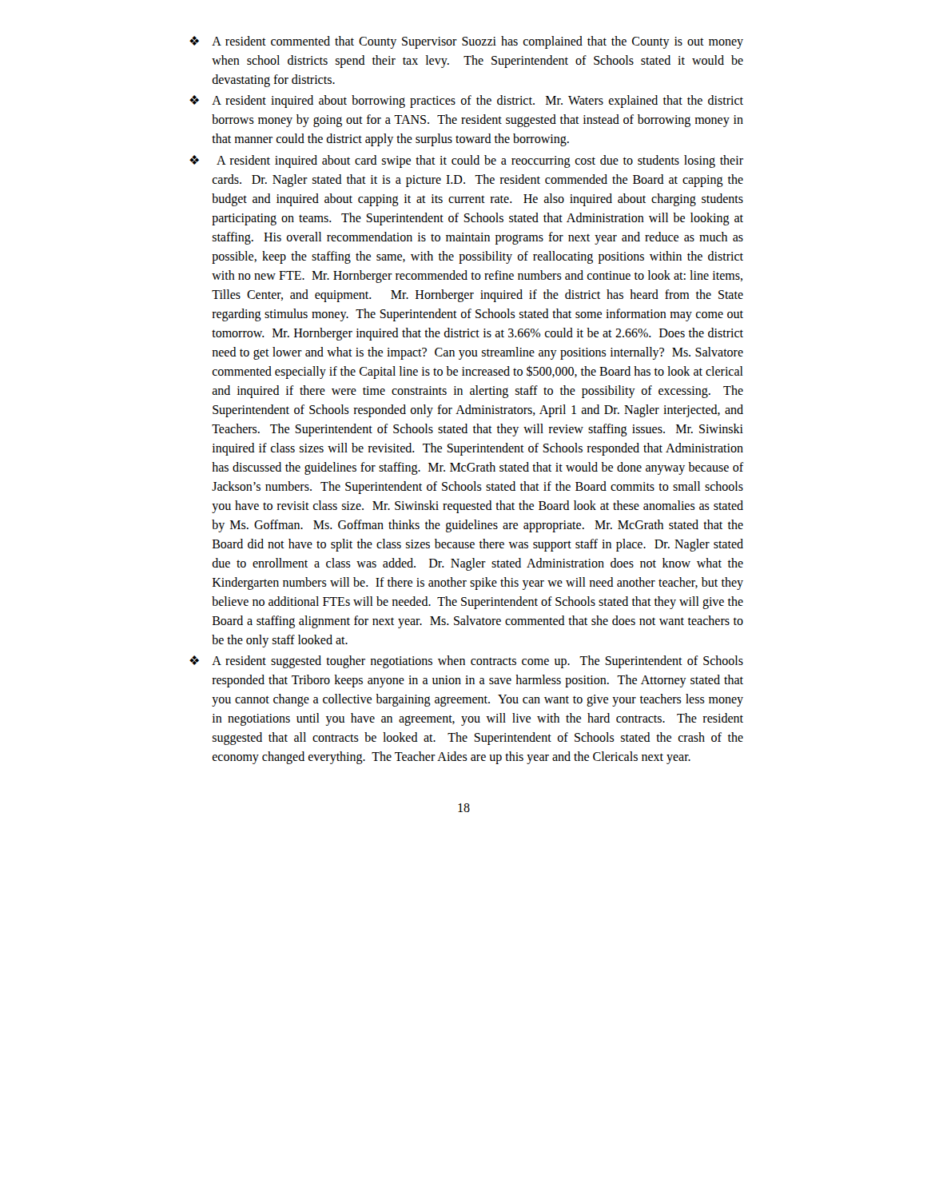A resident commented that County Supervisor Suozzi has complained that the County is out money when school districts spend their tax levy. The Superintendent of Schools stated it would be devastating for districts.
A resident inquired about borrowing practices of the district. Mr. Waters explained that the district borrows money by going out for a TANS. The resident suggested that instead of borrowing money in that manner could the district apply the surplus toward the borrowing.
A resident inquired about card swipe that it could be a reoccurring cost due to students losing their cards. Dr. Nagler stated that it is a picture I.D. The resident commended the Board at capping the budget and inquired about capping it at its current rate. He also inquired about charging students participating on teams. The Superintendent of Schools stated that Administration will be looking at staffing. His overall recommendation is to maintain programs for next year and reduce as much as possible, keep the staffing the same, with the possibility of reallocating positions within the district with no new FTE. Mr. Hornberger recommended to refine numbers and continue to look at: line items, Tilles Center, and equipment. Mr. Hornberger inquired if the district has heard from the State regarding stimulus money. The Superintendent of Schools stated that some information may come out tomorrow. Mr. Hornberger inquired that the district is at 3.66% could it be at 2.66%. Does the district need to get lower and what is the impact? Can you streamline any positions internally? Ms. Salvatore commented especially if the Capital line is to be increased to $500,000, the Board has to look at clerical and inquired if there were time constraints in alerting staff to the possibility of excessing. The Superintendent of Schools responded only for Administrators, April 1 and Dr. Nagler interjected, and Teachers. The Superintendent of Schools stated that they will review staffing issues. Mr. Siwinski inquired if class sizes will be revisited. The Superintendent of Schools responded that Administration has discussed the guidelines for staffing. Mr. McGrath stated that it would be done anyway because of Jackson’s numbers. The Superintendent of Schools stated that if the Board commits to small schools you have to revisit class size. Mr. Siwinski requested that the Board look at these anomalies as stated by Ms. Goffman. Ms. Goffman thinks the guidelines are appropriate. Mr. McGrath stated that the Board did not have to split the class sizes because there was support staff in place. Dr. Nagler stated due to enrollment a class was added. Dr. Nagler stated Administration does not know what the Kindergarten numbers will be. If there is another spike this year we will need another teacher, but they believe no additional FTEs will be needed. The Superintendent of Schools stated that they will give the Board a staffing alignment for next year. Ms. Salvatore commented that she does not want teachers to be the only staff looked at.
A resident suggested tougher negotiations when contracts come up. The Superintendent of Schools responded that Triboro keeps anyone in a union in a save harmless position. The Attorney stated that you cannot change a collective bargaining agreement. You can want to give your teachers less money in negotiations until you have an agreement, you will live with the hard contracts. The resident suggested that all contracts be looked at. The Superintendent of Schools stated the crash of the economy changed everything. The Teacher Aides are up this year and the Clericals next year.
18